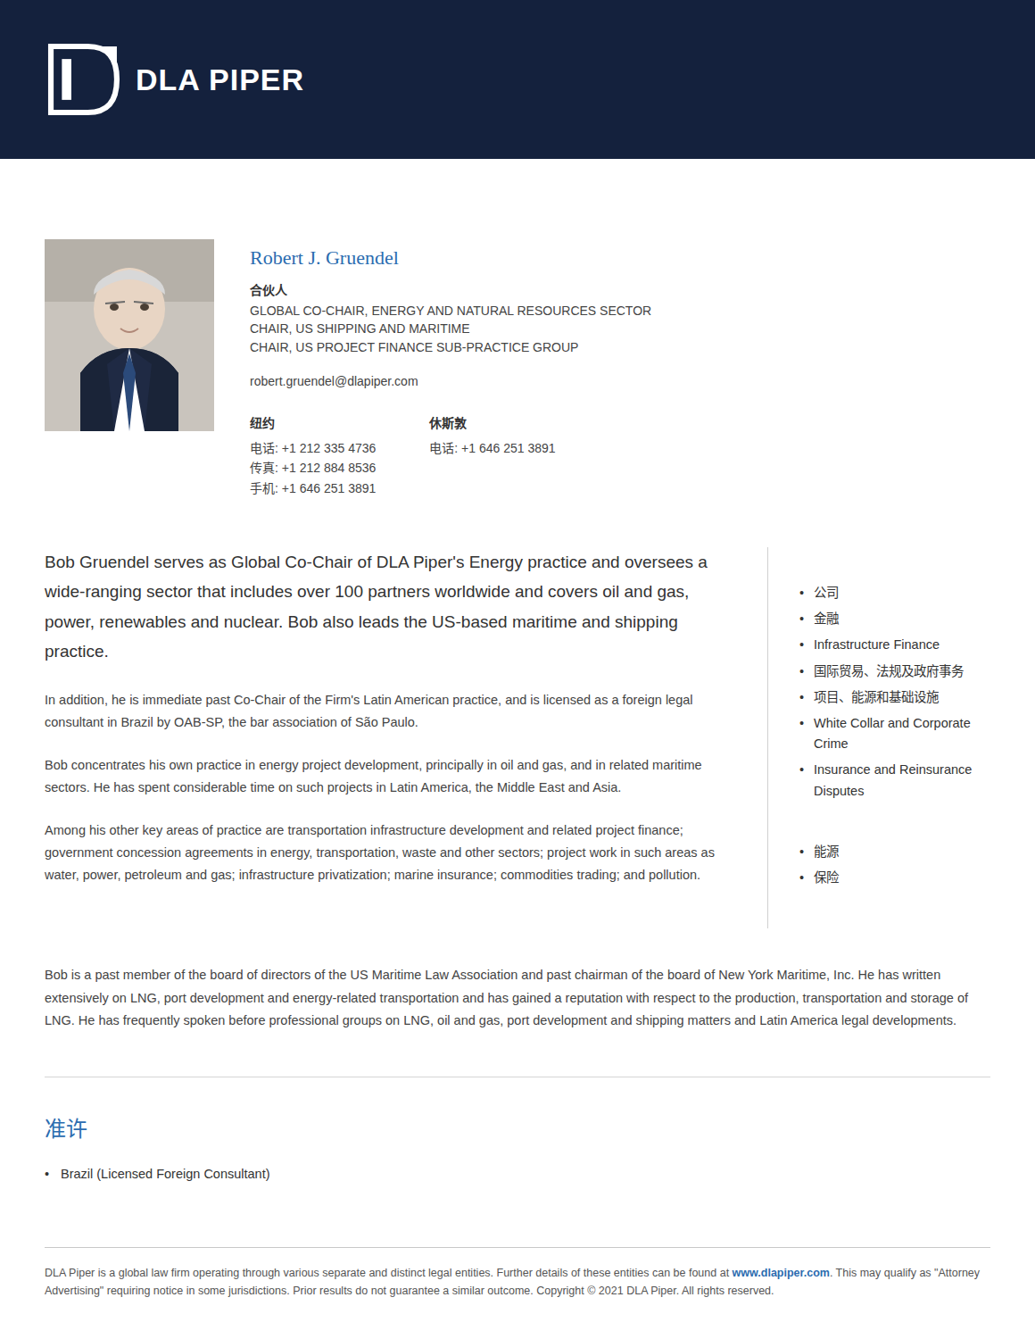DLA PIPER
Robert J. Gruendel
合伙人
GLOBAL CO-CHAIR, ENERGY AND NATURAL RESOURCES SECTOR
CHAIR, US SHIPPING AND MARITIME
CHAIR, US PROJECT FINANCE SUB-PRACTICE GROUP
robert.gruendel@dlapiper.com
纽约
电话: +1 212 335 4736
传真: +1 212 884 8536
手机: +1 646 251 3891
休斯敦
电话: +1 646 251 3891
Bob Gruendel serves as Global Co-Chair of DLA Piper's Energy practice and oversees a wide-ranging sector that includes over 100 partners worldwide and covers oil and gas, power, renewables and nuclear. Bob also leads the US-based maritime and shipping practice.
In addition, he is immediate past Co-Chair of the Firm's Latin American practice, and is licensed as a foreign legal consultant in Brazil by OAB-SP, the bar association of São Paulo.
Bob concentrates his own practice in energy project development, principally in oil and gas, and in related maritime sectors. He has spent considerable time on such projects in Latin America, the Middle East and Asia.
Among his other key areas of practice are transportation infrastructure development and related project finance; government concession agreements in energy, transportation, waste and other sectors; project work in such areas as water, power, petroleum and gas; infrastructure privatization; marine insurance; commodities trading; and pollution.
公司
金融
Infrastructure Finance
国际贸易、法规及政府事务
项目、能源和基础设施
White Collar and Corporate Crime
Insurance and Reinsurance Disputes
能源
保险
Bob is a past member of the board of directors of the US Maritime Law Association and past chairman of the board of New York Maritime, Inc. He has written extensively on LNG, port development and energy-related transportation and has gained a reputation with respect to the production, transportation and storage of LNG. He has frequently spoken before professional groups on LNG, oil and gas, port development and shipping matters and Latin America legal developments.
准许
Brazil (Licensed Foreign Consultant)
DLA Piper is a global law firm operating through various separate and distinct legal entities. Further details of these entities can be found at www.dlapiper.com. This may qualify as "Attorney Advertising" requiring notice in some jurisdictions. Prior results do not guarantee a similar outcome. Copyright © 2021 DLA Piper. All rights reserved.